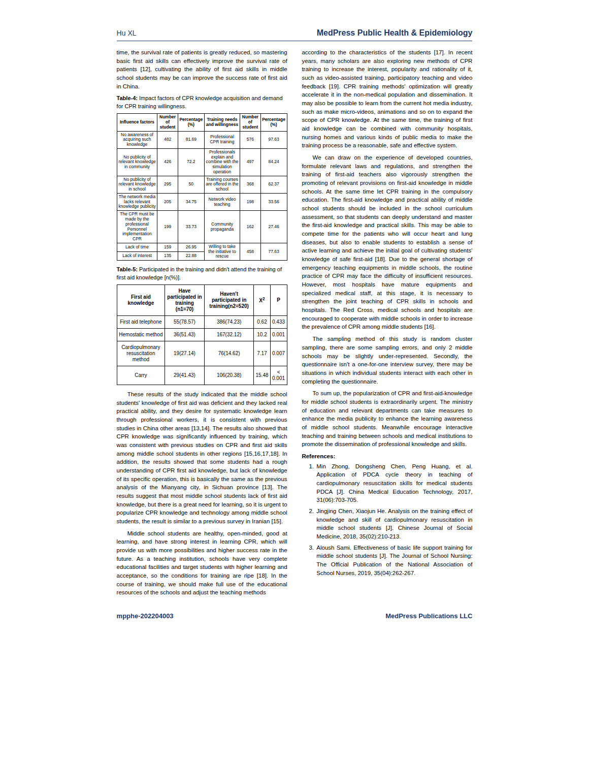Hu XL
MedPress Public Health & Epidemiology
time, the survival rate of patients is greatly reduced, so mastering basic first aid skills can effectively improve the survival rate of patients [12], cultivating the ability of first aid skills in middle school students may be can improve the success rate of first aid in China.
Table-4: Impact factors of CPR knowledge acquisition and demand for CPR training willingness.
| Influence factors | Number of student | Percentage (%) | Training needs and willingness | Number of student | Percentage (%) |
| --- | --- | --- | --- | --- | --- |
| No awareness of acquiring such knowledge | 482 | 81.69 | Professional CPR training | 576 | 97.63 |
| No publicity of relevant knowledge in community | 426 | 72.2 | Professionals explain and combine with the simulation operation | 497 | 84.24 |
| No publicity of relevant knowledge in school | 295 | 50 | Training courses are offered in the school | 368 | 62.37 |
| The network media lacks relevant knowledge publicity | 205 | 34.75 | Network video teaching | 198 | 33.56 |
| The CPR must be made by the professional Personnel implementation CPR | 199 | 33.73 | Community propaganda | 162 | 27.46 |
| Lack of time | 159 | 26.95 | Willing to take the initiative to rescue | 458 | 77.63 |
| Lack of interest | 135 | 22.88 |
Table-5: Participated in the training and didn't attend the training of first aid knowledge [n(%)].
| First aid knowledge | Have participated in training (n1=70) | Haven't participated in training(n2=520) | X 2 | P |
| --- | --- | --- | --- | --- |
| First aid telephone | 55(78.57) | 386(74.23) | 0.62 | 0.433 |
| Hemostatic method | 36(51.43) | 167(32.12) | 10.2 | 0.001 |
| Cardiopulmonary resuscitation method | 19(27.14) | 76(14.62) | 7.17 | 0.007 |
| Carry | 29(41.43) | 106(20.38) | 15.48 | < 0.001 |
These results of the study indicated that the middle school students' knowledge of first aid was deficient and they lacked real practical ability, and they desire for systematic knowledge learn through professional workers, it is consistent with previous studies in China other areas [13,14]. The results also showed that CPR knowledge was significantly influenced by training, which was consistent with previous studies on CPR and first aid skills among middle school students in other regions [15,16,17,18]. In addition, the results showed that some students had a rough understanding of CPR first aid knowledge, but lack of knowledge of its specific operation, this is basically the same as the previous analysis of the Mianyang city, in Sichuan province [13]. The results suggest that most middle school students lack of first aid knowledge, but there is a great need for learning, so it is urgent to popularize CPR knowledge and technology among middle school students, the result is similar to a previous survey in Iranian [15].
Middle school students are healthy, open-minded, good at learning, and have strong interest in learning CPR, which will provide us with more possibilities and higher success rate in the future. As a teaching institution, schools have very complete educational facilities and target students with higher learning and acceptance, so the conditions for training are ripe [18]. In the course of training, we should make full use of the educational resources of the schools and adjust the teaching methods
according to the characteristics of the students [17]. In recent years, many scholars are also exploring new methods of CPR training to increase the interest, popularity and rationality of it, such as video-assisted training, participatory teaching and video feedback [19]. CPR training methods' optimization will greatly accelerate it in the non-medical population and dissemination. It may also be possible to learn from the current hot media industry, such as make micro-videos, animations and so on to expand the scope of CPR knowledge. At the same time, the training of first aid knowledge can be combined with community hospitals, nursing homes and various kinds of public media to make the training process be a reasonable, safe and effective system.
We can draw on the experience of developed countries, formulate relevant laws and regulations, and strengthen the training of first-aid teachers also vigorously strengthen the promoting of relevant provisions on first-aid knowledge in middle schools. At the same time let CPR training in the compulsory education. The first-aid knowledge and practical ability of middle school students should be included in the school curriculum assessment, so that students can deeply understand and master the first-aid knowledge and practical skills. This may be able to compete time for the patients who will occur heart and lung diseases, but also to enable students to establish a sense of active learning and achieve the initial goal of cultivating students' knowledge of safe first-aid [18]. Due to the general shortage of emergency teaching equipments in middle schools, the routine practice of CPR may face the difficulty of insufficient resources. However, most hospitals have mature equipments and specialized medical staff, at this stage, it is necessary to strengthen the joint teaching of CPR skills in schools and hospitals. The Red Cross, medical schools and hospitals are encouraged to cooperate with middle schools in order to increase the prevalence of CPR among middle students [16].
The sampling method of this study is random cluster sampling, there are some sampling errors, and only 2 middle schools may be slightly under-represented. Secondly, the questionnaire isn't a one-for-one interview survey, there may be situations in which individual students interact with each other in completing the questionnaire.
To sum up, the popularization of CPR and first-aid-knowledge for middle school students is extraordinarily urgent. The ministry of education and relevant departments can take measures to enhance the media publicity to enhance the learning awareness of middle school students. Meanwhile encourage interactive teaching and training between schools and medical institutions to promote the dissemination of professional knowledge and skills.
References:
Min Zhong, Dongsheng Chen, Peng Huang, et al. Application of PDCA cycle theory in teaching of cardiopulmonary resuscitation skills for medical students PDCA [J]. China Medical Education Technology, 2017, 31(06):703-705.
Jingjing Chen, Xiaojun He. Analysis on the training effect of knowledge and skill of cardiopulmonary resuscitation in middle school students [J]. Chinese Journal of Social Medicine, 2018, 35(02):210-213.
Aloush Sami. Effectiveness of basic life support training for middle school students [J]. The Journal of School Nursing: The Official Publication of the National Association of School Nurses, 2019, 35(04):262-267.
mpphe-202204003
MedPress Publications LLC